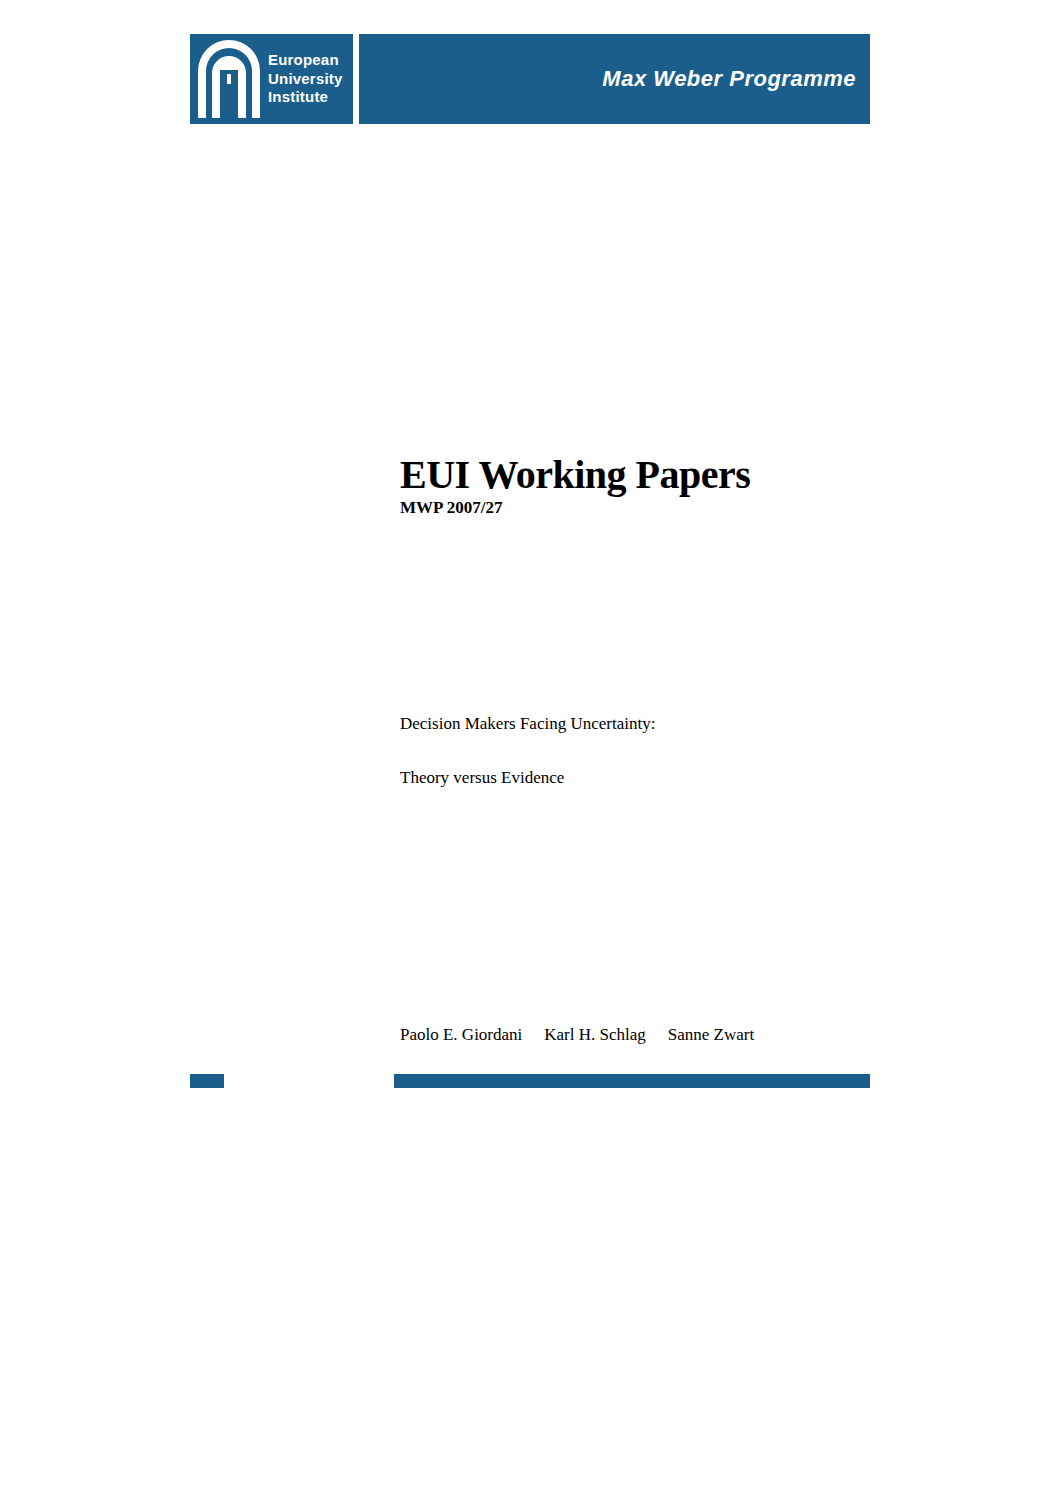European
University
Institute
Max Weber Programme
EUI Working Papers
MWP 2007/27
Decision Makers Facing Uncertainty:
Theory versus Evidence
Paolo E. Giordani Karl H. Schlag Sanne Zwart